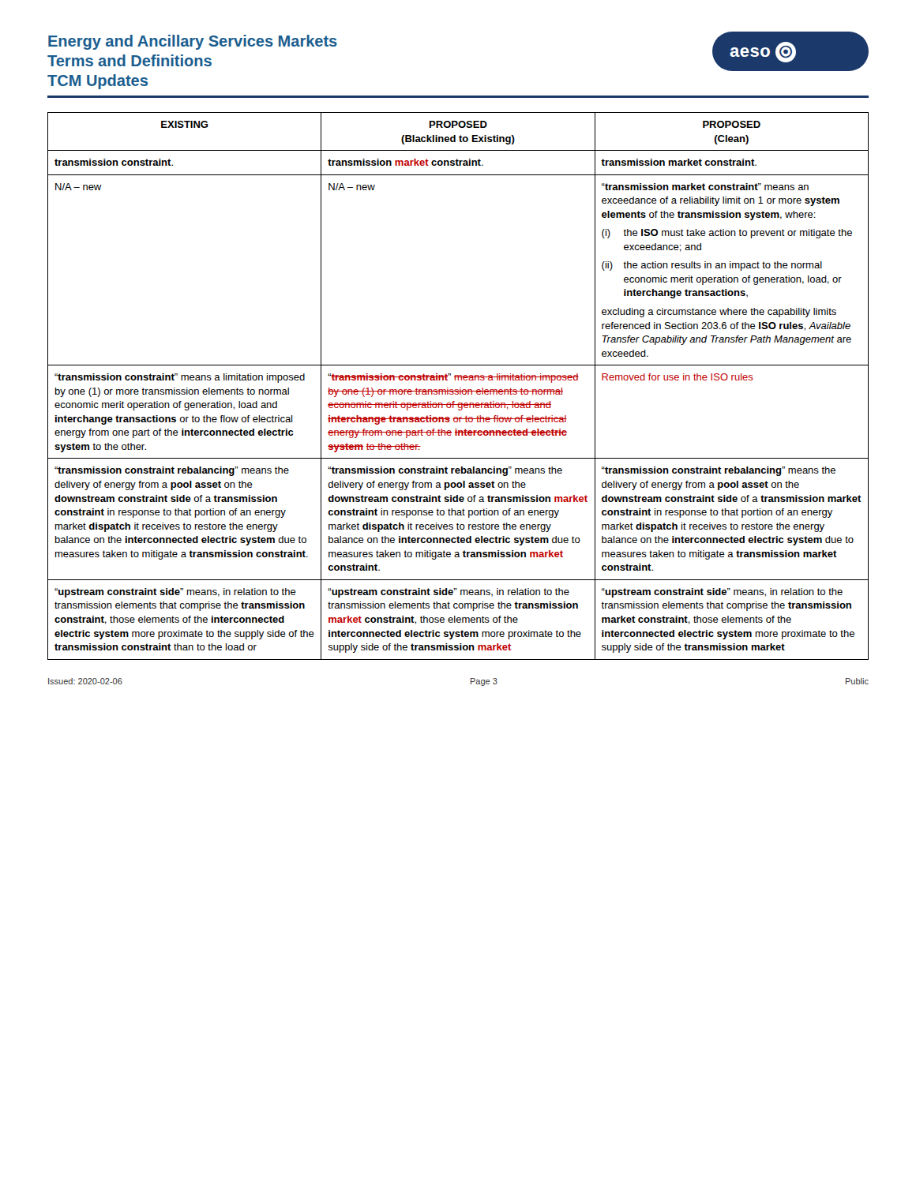Energy and Ancillary Services Markets
Terms and Definitions
TCM Updates
aeso⦿
| EXISTING | PROPOSED (Blacklined to Existing) | PROPOSED (Clean) |
| --- | --- | --- |
| transmission constraint . | transmission market constraint . | transmission market constraint . |
| N/A – new | N/A – new | “ transmission market constraint ” means an exceedance of a reliability limit on 1 or more system elements of the transmission system , where: (i) the ISO must take action to prevent or mitigate the exceedance; and (ii) the action results in an impact to the normal economic merit operation of generation, load, or interchange transactions , excluding a circumstance where the capability limits referenced in Section 203.6 of the ISO rules , Available Transfer Capability and Transfer Path Management are exceeded. |
| “ transmission constraint ” means a limitation imposed by one (1) or more transmission elements to normal economic merit operation of generation, load and interchange transactions or to the flow of electrical energy from one part of the interconnected electric system to the other. | “ transmission constraint ” means a limitation imposed by one (1) or more transmission elements to normal economic merit operation of generation, load and interchange transactions or to the flow of electrical energy from one part of the interconnected electric system to the other. | Removed for use in the ISO rules |
| “ transmission constraint rebalancing ” means the delivery of energy from a pool asset on the downstream constraint side of a transmission constraint in response to that portion of an energy market dispatch it receives to restore the energy balance on the interconnected electric system due to measures taken to mitigate a transmission constraint . | “ transmission constraint rebalancing ” means the delivery of energy from a pool asset on the downstream constraint side of a transmission market constraint in response to that portion of an energy market dispatch it receives to restore the energy balance on the interconnected electric system due to measures taken to mitigate a transmission market constraint . | “ transmission constraint rebalancing ” means the delivery of energy from a pool asset on the downstream constraint side of a transmission market constraint in response to that portion of an energy market dispatch it receives to restore the energy balance on the interconnected electric system due to measures taken to mitigate a transmission market constraint . |
| “ upstream constraint side ” means, in relation to the transmission elements that comprise the transmission constraint , those elements of the interconnected electric system more proximate to the supply side of the transmission constraint than to the load or | “ upstream constraint side ” means, in relation to the transmission elements that comprise the transmission market constraint , those elements of the interconnected electric system more proximate to the supply side of the transmission market | “ upstream constraint side ” means, in relation to the transmission elements that comprise the transmission market constraint , those elements of the interconnected electric system more proximate to the supply side of the transmission market |
Issued: 2020-02-06 Page 3 Public